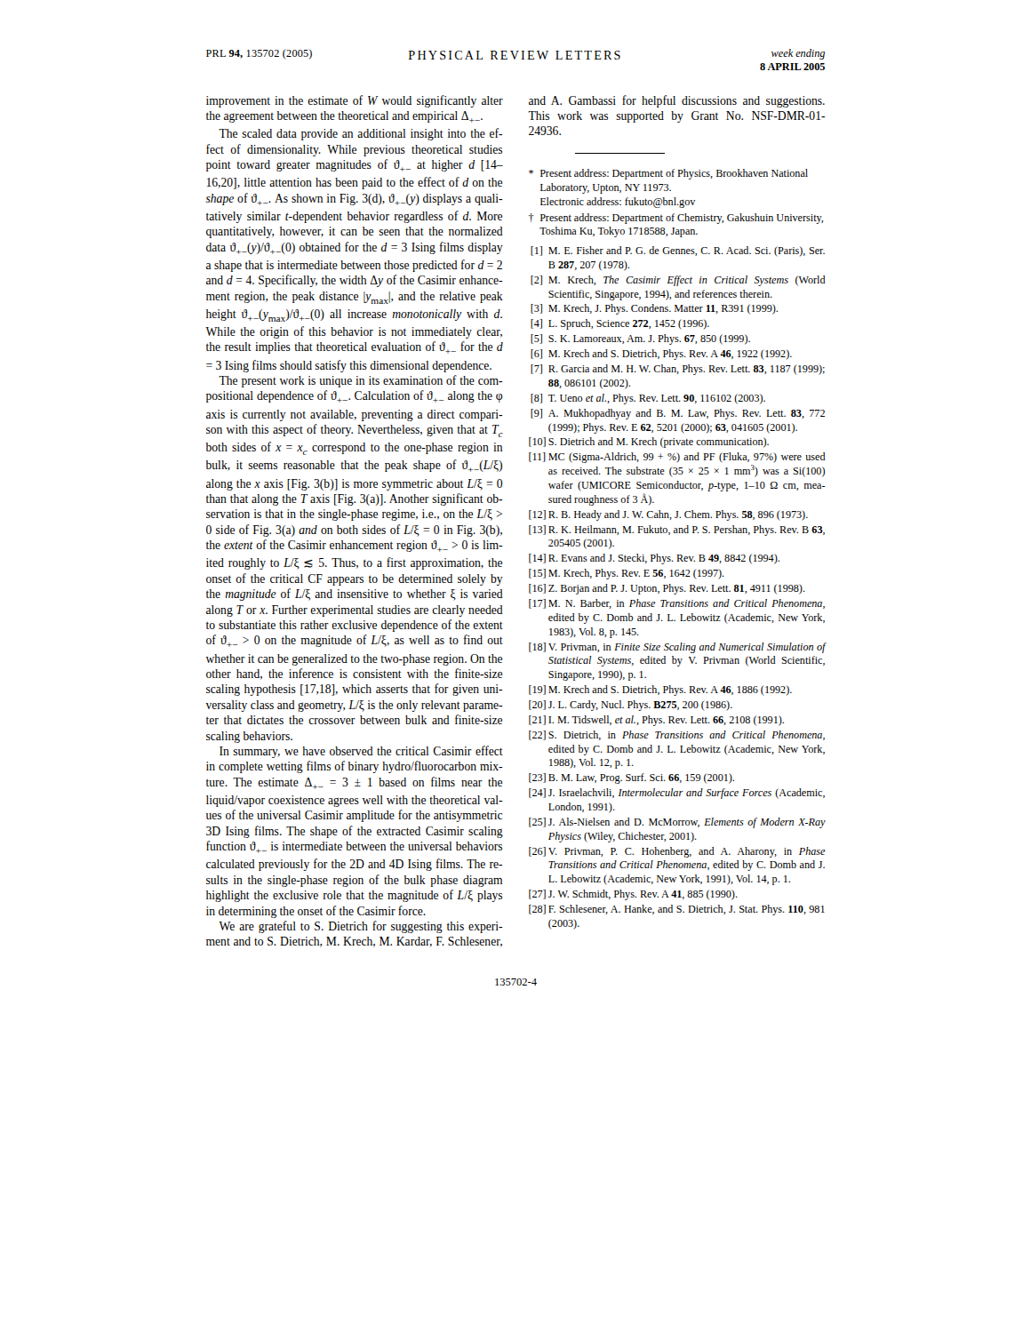PRL 94, 135702 (2005)
PHYSICAL REVIEW LETTERS
week ending 8 APRIL 2005
improvement in the estimate of W would significantly alter the agreement between the theoretical and empirical Δ+−.
The scaled data provide an additional insight into the effect of dimensionality. While previous theoretical studies point toward greater magnitudes of ϑ+− at higher d [14–16,20], little attention has been paid to the effect of d on the shape of ϑ+−. As shown in Fig. 3(d), ϑ+−(y) displays a qualitatively similar t-dependent behavior regardless of d. More quantitatively, however, it can be seen that the normalized data ϑ+−(y)/ϑ+−(0) obtained for the d = 3 Ising films display a shape that is intermediate between those predicted for d = 2 and d = 4. Specifically, the width Δy of the Casimir enhancement region, the peak distance |ymax|, and the relative peak height ϑ+−(ymax)/ϑ+−(0) all increase monotonically with d. While the origin of this behavior is not immediately clear, the result implies that theoretical evaluation of ϑ+− for the d = 3 Ising films should satisfy this dimensional dependence.
The present work is unique in its examination of the compositional dependence of ϑ+−. Calculation of ϑ+− along the φ axis is currently not available, preventing a direct comparison with this aspect of theory. Nevertheless, given that at Tc both sides of x = xc correspond to the one-phase region in bulk, it seems reasonable that the peak shape of ϑ+−(L/ξ) along the x axis [Fig. 3(b)] is more symmetric about L/ξ = 0 than that along the T axis [Fig. 3(a)]. Another significant observation is that in the single-phase regime, i.e., on the L/ξ > 0 side of Fig. 3(a) and on both sides of L/ξ = 0 in Fig. 3(b), the extent of the Casimir enhancement region ϑ+− > 0 is limited roughly to L/ξ ≲ 5. Thus, to a first approximation, the onset of the critical CF appears to be determined solely by the magnitude of L/ξ and insensitive to whether ξ is varied along T or x. Further experimental studies are clearly needed to substantiate this rather exclusive dependence of the extent of ϑ+− > 0 on the magnitude of L/ξ, as well as to find out whether it can be generalized to the two-phase region. On the other hand, the inference is consistent with the finite-size scaling hypothesis [17,18], which asserts that for given universality class and geometry, L/ξ is the only relevant parameter that dictates the crossover between bulk and finite-size scaling behaviors.
In summary, we have observed the critical Casimir effect in complete wetting films of binary hydro/fluorocarbon mixture. The estimate Δ+− = 3 ± 1 based on films near the liquid/vapor coexistence agrees well with the theoretical values of the universal Casimir amplitude for the antisymmetric 3D Ising films. The shape of the extracted Casimir scaling function ϑ+− is intermediate between the universal behaviors calculated previously for the 2D and 4D Ising films. The results in the single-phase region of the bulk phase diagram highlight the exclusive role that the magnitude of L/ξ plays in determining the onset of the Casimir force.
We are grateful to S. Dietrich for suggesting this experiment and to S. Dietrich, M. Krech, M. Kardar, F. Schlesener, and A. Gambassi for helpful discussions and suggestions. This work was supported by Grant No. NSF-DMR-01-24936.
*Present address: Department of Physics, Brookhaven National Laboratory, Upton, NY 11973.
Electronic address: fukuto@bnl.gov
†Present address: Department of Chemistry, Gakushuin University, Toshima Ku, Tokyo 1718588, Japan.
[1] M. E. Fisher and P. G. de Gennes, C. R. Acad. Sci. (Paris), Ser. B 287, 207 (1978).
[2] M. Krech, The Casimir Effect in Critical Systems (World Scientific, Singapore, 1994), and references therein.
[3] M. Krech, J. Phys. Condens. Matter 11, R391 (1999).
[4] L. Spruch, Science 272, 1452 (1996).
[5] S. K. Lamoreaux, Am. J. Phys. 67, 850 (1999).
[6] M. Krech and S. Dietrich, Phys. Rev. A 46, 1922 (1992).
[7] R. Garcia and M. H. W. Chan, Phys. Rev. Lett. 83, 1187 (1999); 88, 086101 (2002).
[8] T. Ueno et al., Phys. Rev. Lett. 90, 116102 (2003).
[9] A. Mukhopadhyay and B. M. Law, Phys. Rev. Lett. 83, 772 (1999); Phys. Rev. E 62, 5201 (2000); 63, 041605 (2001).
[10] S. Dietrich and M. Krech (private communication).
[11] MC (Sigma-Aldrich, 99 + %) and PF (Fluka, 97%) were used as received. The substrate (35 × 25 × 1 mm3) was a Si(100) wafer (UMICORE Semiconductor, p-type, 1–10 Ω cm, measured roughness of 3 Å).
[12] R. B. Heady and J. W. Cahn, J. Chem. Phys. 58, 896 (1973).
[13] R. K. Heilmann, M. Fukuto, and P. S. Pershan, Phys. Rev. B 63, 205405 (2001).
[14] R. Evans and J. Stecki, Phys. Rev. B 49, 8842 (1994).
[15] M. Krech, Phys. Rev. E 56, 1642 (1997).
[16] Z. Borjan and P. J. Upton, Phys. Rev. Lett. 81, 4911 (1998).
[17] M. N. Barber, in Phase Transitions and Critical Phenomena, edited by C. Domb and J. L. Lebowitz (Academic, New York, 1983), Vol. 8, p. 145.
[18] V. Privman, in Finite Size Scaling and Numerical Simulation of Statistical Systems, edited by V. Privman (World Scientific, Singapore, 1990), p. 1.
[19] M. Krech and S. Dietrich, Phys. Rev. A 46, 1886 (1992).
[20] J. L. Cardy, Nucl. Phys. B275, 200 (1986).
[21] I. M. Tidswell, et al., Phys. Rev. Lett. 66, 2108 (1991).
[22] S. Dietrich, in Phase Transitions and Critical Phenomena, edited by C. Domb and J. L. Lebowitz (Academic, New York, 1988), Vol. 12, p. 1.
[23] B. M. Law, Prog. Surf. Sci. 66, 159 (2001).
[24] J. Israelachvili, Intermolecular and Surface Forces (Academic, London, 1991).
[25] J. Als-Nielsen and D. McMorrow, Elements of Modern X-Ray Physics (Wiley, Chichester, 2001).
[26] V. Privman, P. C. Hohenberg, and A. Aharony, in Phase Transitions and Critical Phenomena, edited by C. Domb and J. L. Lebowitz (Academic, New York, 1991), Vol. 14, p. 1.
[27] J. W. Schmidt, Phys. Rev. A 41, 885 (1990).
[28] F. Schlesener, A. Hanke, and S. Dietrich, J. Stat. Phys. 110, 981 (2003).
135702-4